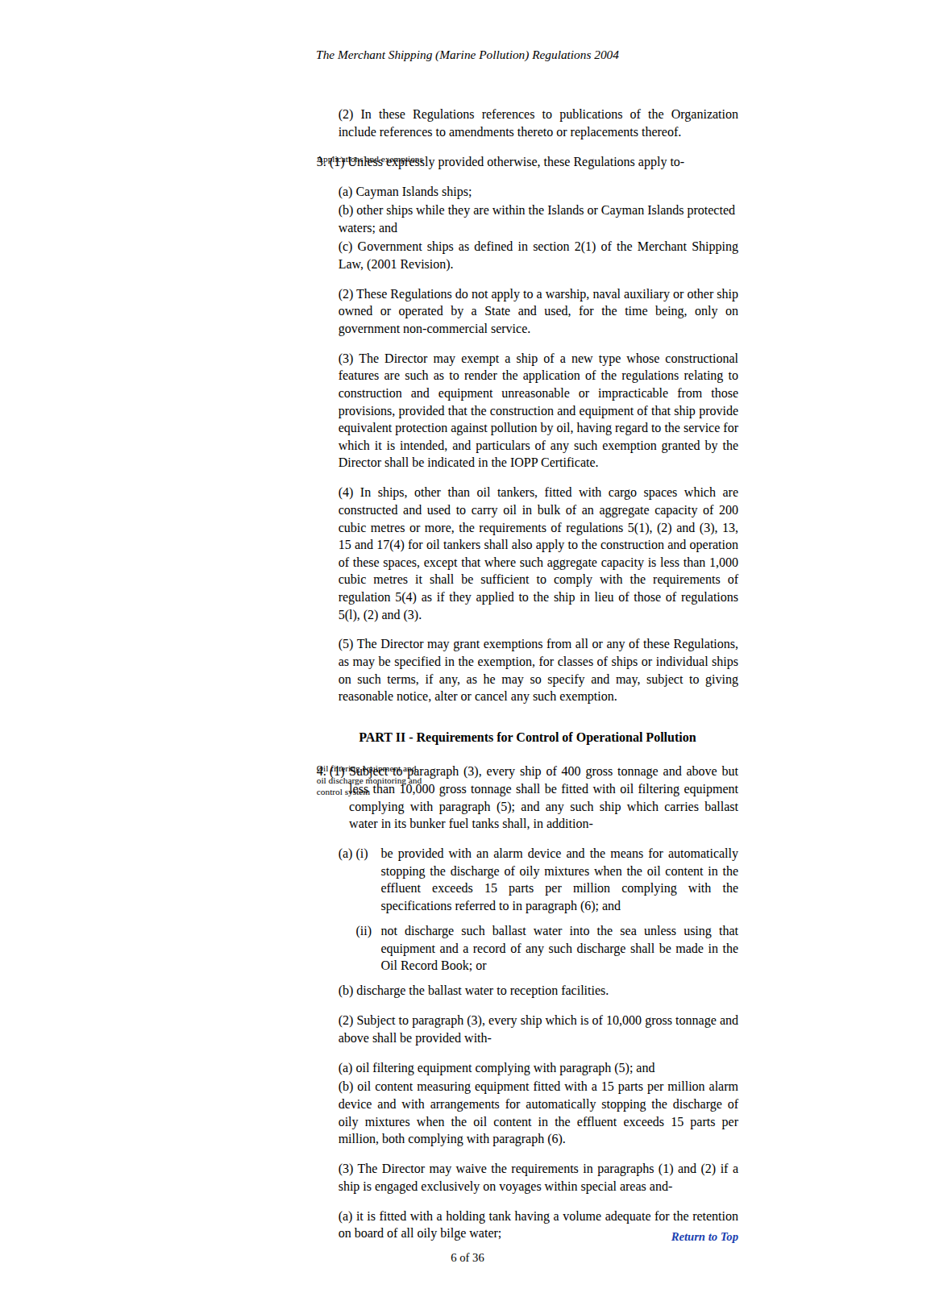The Merchant Shipping (Marine Pollution) Regulations 2004
(2) In these Regulations references to publications of the Organization include references to amendments thereto or replacements thereof.
Applications and exemptions
3. (1) Unless expressly provided otherwise, these Regulations apply to-
(a) Cayman Islands ships;
(b) other ships while they are within the Islands or Cayman Islands protected waters; and
(c) Government ships as defined in section 2(1) of the Merchant Shipping Law, (2001 Revision).
(2) These Regulations do not apply to a warship, naval auxiliary or other ship owned or operated by a State and used, for the time being, only on government non-commercial service.
(3) The Director may exempt a ship of a new type whose constructional features are such as to render the application of the regulations relating to construction and equipment unreasonable or impracticable from those provisions, provided that the construction and equipment of that ship provide equivalent protection against pollution by oil, having regard to the service for which it is intended, and particulars of any such exemption granted by the Director shall be indicated in the IOPP Certificate.
(4) In ships, other than oil tankers, fitted with cargo spaces which are constructed and used to carry oil in bulk of an aggregate capacity of 200 cubic metres or more, the requirements of regulations 5(1), (2) and (3), 13, 15 and 17(4) for oil tankers shall also apply to the construction and operation of these spaces, except that where such aggregate capacity is less than 1,000 cubic metres it shall be sufficient to comply with the requirements of regulation 5(4) as if they applied to the ship in lieu of those of regulations 5(l), (2) and (3).
(5) The Director may grant exemptions from all or any of these Regulations, as may be specified in the exemption, for classes of ships or individual ships on such terms, if any, as he may so specify and may, subject to giving reasonable notice, alter or cancel any such exemption.
PART II - Requirements for Control of Operational Pollution
Oil filtering equipment and oil discharge monitoring and control system
4. (1)
Subject to paragraph (3), every ship of 400 gross tonnage and above but less than 10,000 gross tonnage shall be fitted with oil filtering equipment complying with paragraph (5); and any such ship which carries ballast water in its bunker fuel tanks shall, in addition-
(a) (i)
be provided with an alarm device and the means for automatically stopping the discharge of oily mixtures when the oil content in the effluent exceeds 15 parts per million complying with the specifications referred to in paragraph (6); and
(ii)
not discharge such ballast water into the sea unless using that equipment and a record of any such discharge shall be made in the Oil Record Book; or
(b) discharge the ballast water to reception facilities.
(2) Subject to paragraph (3), every ship which is of 10,000 gross tonnage and above shall be provided with-
(a) oil filtering equipment complying with paragraph (5); and
(b) oil content measuring equipment fitted with a 15 parts per million alarm device and with arrangements for automatically stopping the discharge of oily mixtures when the oil content in the effluent exceeds 15 parts per million, both complying with paragraph (6).
(3) The Director may waive the requirements in paragraphs (1) and (2) if a ship is engaged exclusively on voyages within special areas and-
(a) it is fitted with a holding tank having a volume adequate for the retention on board of all oily bilge water;
Return to Top
6 of 36